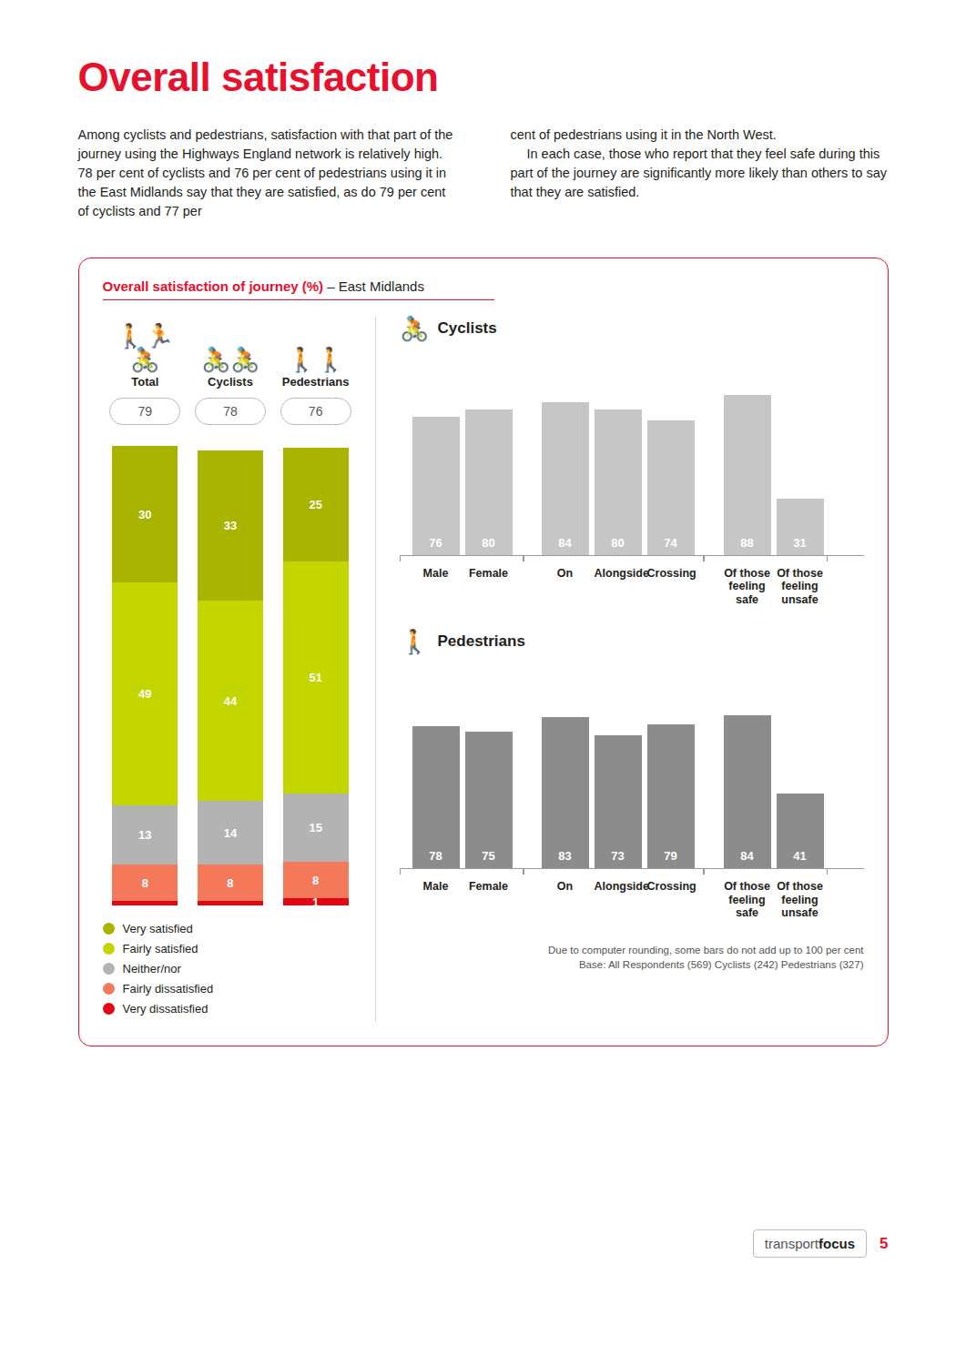Overall satisfaction
Among cyclists and pedestrians, satisfaction with that part of the journey using the Highways England network is relatively high. 78 per cent of cyclists and 76 per cent of pedestrians using it in the East Midlands say that they are satisfied, as do 79 per cent of cyclists and 77 per
cent of pedestrians using it in the North West.
In each case, those who report that they feel safe during this part of the journey are significantly more likely than others to say that they are satisfied.
Overall satisfaction of journey (%) – East Midlands
🚶🏃🚴
🚴🚴
🚶🚶
Total Cyclists Pedestrians
79
78
76
30
49
13
8
33
44
14
8
25
51
15
8
1
Very satisfied
Fairly satisfied
Neither/nor
Fairly dissatisfied
Very dissatisfied
🚴
Cyclists
76
80
84
80
74
88
31
Male Female
On Alongside Crossing
Of those
feeling
safe Of those
feeling
unsafe
🚶
Pedestrians
78
75
83
73
79
84
41
Male Female
On Alongside Crossing
Of those
feeling
safe Of those
feeling
unsafe
Due to computer rounding, some bars do not add up to 100 per cent
Base: All Respondents (569) Cyclists (242) Pedestrians (327)
transportfocus
5